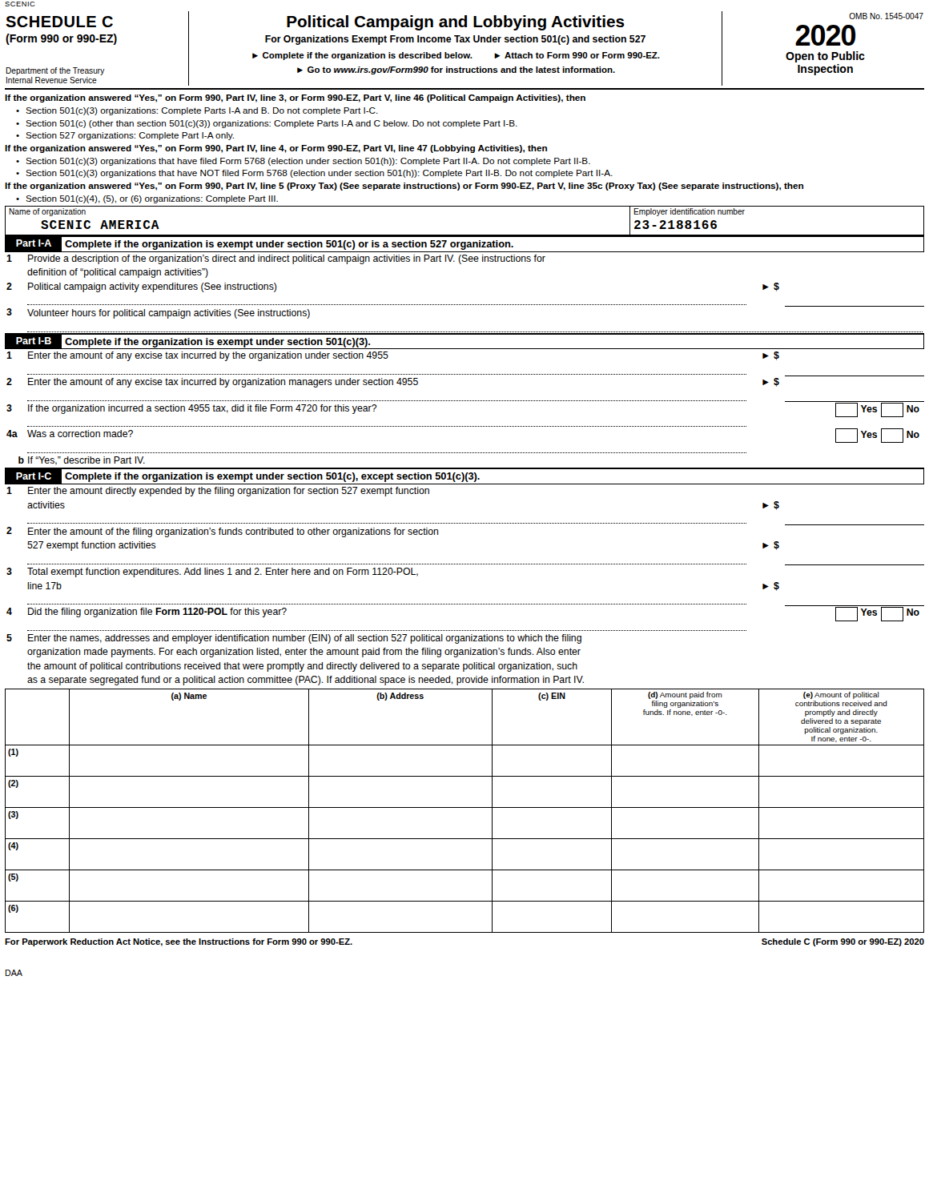SCENIC
| SCHEDULE C (Form 990 or 990-EZ) Department of the Treasury Internal Revenue Service | Political Campaign and Lobbying Activities For Organizations Exempt From Income Tax Under section 501(c) and section 527 ► Complete if the organization is described below. ► Attach to Form 990 or Form 990-EZ. ► Go to www.irs.gov/Form990 for instructions and the latest information. | OMB No. 1545-0047 2020 Open to Public Inspection |
If the organization answered “Yes,” on Form 990, Part IV, line 3, or Form 990-EZ, Part V, line 46 (Political Campaign Activities), then
Section 501(c)(3) organizations: Complete Parts I-A and B. Do not complete Part I-C.
Section 501(c) (other than section 501(c)(3)) organizations: Complete Parts I-A and C below. Do not complete Part I-B.
Section 527 organizations: Complete Part I-A only.
If the organization answered “Yes,” on Form 990, Part IV, line 4, or Form 990-EZ, Part VI, line 47 (Lobbying Activities), then
Section 501(c)(3) organizations that have filed Form 5768 (election under section 501(h)): Complete Part II-A. Do not complete Part II-B.
Section 501(c)(3) organizations that have NOT filed Form 5768 (election under section 501(h)): Complete Part II-B. Do not complete Part II-A.
If the organization answered “Yes,” on Form 990, Part IV, line 5 (Proxy Tax) (See separate instructions) or Form 990-EZ, Part V, line 35c (Proxy Tax) (See separate instructions), then
Section 501(c)(4), (5), or (6) organizations: Complete Part III.
| Name of organization SCENIC AMERICA | Employer identification number 23-2188166 |
| Part I-A | Complete if the organization is exempt under section 501(c) or is a section 527 organization. |
| 1 | Provide a description of the organization’s direct and indirect political campaign activities in Part IV. (See instructions for |
| | definition of “political campaign activities”) |
| 2 | Political campaign activity expenditures (See instructions) | ► | $ | |
| 3 | Volunteer hours for political campaign activities (See instructions) |
| Part I-B | Complete if the organization is exempt under section 501(c)(3). |
| 1 | Enter the amount of any excise tax incurred by the organization under section 4955 | ► | $ | |
| 2 | Enter the amount of any excise tax incurred by organization managers under section 4955 | ► | $ | |
| 3 | If the organization incurred a section 4955 tax, did it file Form 4720 for this year? | / / Yes / / No / |
| 4a | Was a correction made? | / / Yes / / No / |
| b | If “Yes,” describe in Part IV. |
| Part I-C | Complete if the organization is exempt under section 501(c), except section 501(c)(3). |
| 1 | Enter the amount directly expended by the filing organization for section 527 exempt function |
| | activities | ► | $ | |
| 2 | Enter the amount of the filing organization’s funds contributed to other organizations for section |
| | 527 exempt function activities | ► | $ | |
| 3 | Total exempt function expenditures. Add lines 1 and 2. Enter here and on Form 1120-POL, |
| | line 17b | ► | $ | |
| 4 | Did the filing organization file Form 1120-POL for this year? | / / Yes / / No / |
| 5 | Enter the names, addresses and employer identification number (EIN) of all section 527 political organizations to which the filing |
| | organization made payments. For each organization listed, enter the amount paid from the filing organization’s funds. Also enter |
| | the amount of political contributions received that were promptly and directly delivered to a separate political organization, such |
| | as a separate segregated fund or a political action committee (PAC). If additional space is needed, provide information in Part IV. |
| | (a) Name | (b) Address | (c) EIN | (d) Amount paid from filing organization’s funds. If none, enter -0-. | (e) Amount of political contributions received and promptly and directly delivered to a separate political organization. If none, enter -0-. |
| --- | --- | --- | --- | --- | --- |
| (1) | | | | | |
| (2) | | | | | |
| (3) | | | | | |
| (4) | | | | | |
| (5) | | | | | |
| (6) | | | | | |
For Paperwork Reduction Act Notice, see the Instructions for Form 990 or 990-EZ. Schedule C (Form 990 or 990-EZ) 2020
DAA